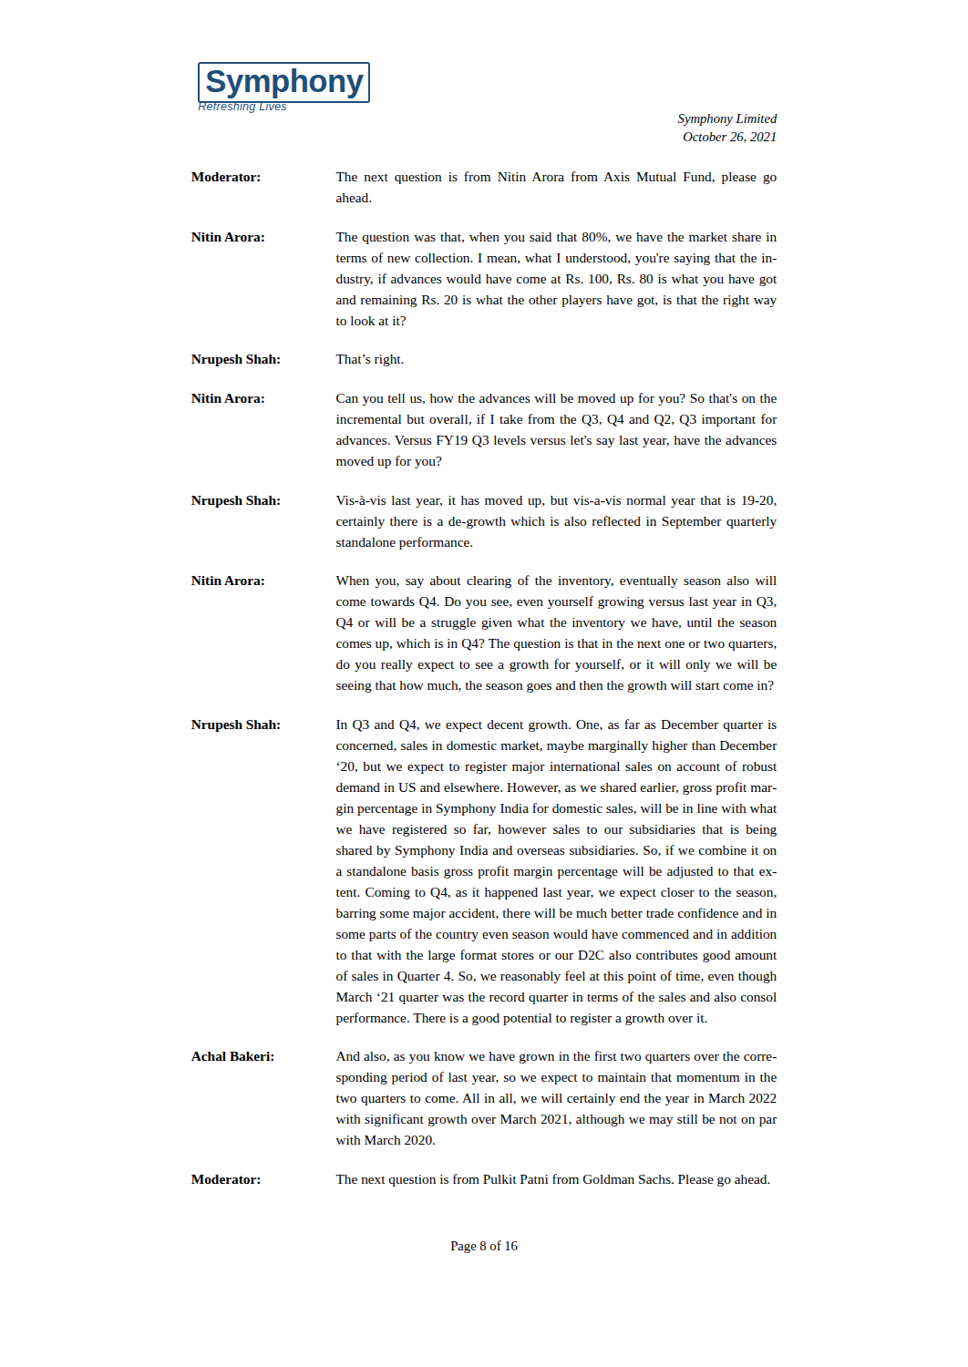Symphony
Refreshing Lives
Symphony Limited
October 26, 2021
Moderator:
The next question is from Nitin Arora from Axis Mutual Fund, please go ahead.
Nitin Arora:
The question was that, when you said that 80%, we have the market share in terms of new collection. I mean, what I understood, you're saying that the industry, if advances would have come at Rs. 100, Rs. 80 is what you have got and remaining Rs. 20 is what the other players have got, is that the right way to look at it?
Nrupesh Shah:
That’s right.
Nitin Arora:
Can you tell us, how the advances will be moved up for you? So that's on the incremental but overall, if I take from the Q3, Q4 and Q2, Q3 important for advances. Versus FY19 Q3 levels versus let's say last year, have the advances moved up for you?
Nrupesh Shah:
Vis-à-vis last year, it has moved up, but vis-a-vis normal year that is 19-20, certainly there is a de-growth which is also reflected in September quarterly standalone performance.
Nitin Arora:
When you, say about clearing of the inventory, eventually season also will come towards Q4. Do you see, even yourself growing versus last year in Q3, Q4 or will be a struggle given what the inventory we have, until the season comes up, which is in Q4? The question is that in the next one or two quarters, do you really expect to see a growth for yourself, or it will only we will be seeing that how much, the season goes and then the growth will start come in?
Nrupesh Shah:
In Q3 and Q4, we expect decent growth. One, as far as December quarter is concerned, sales in domestic market, maybe marginally higher than December ‘20, but we expect to register major international sales on account of robust demand in US and elsewhere. However, as we shared earlier, gross profit margin percentage in Symphony India for domestic sales, will be in line with what we have registered so far, however sales to our subsidiaries that is being shared by Symphony India and overseas subsidiaries. So, if we combine it on a standalone basis gross profit margin percentage will be adjusted to that extent. Coming to Q4, as it happened last year, we expect closer to the season, barring some major accident, there will be much better trade confidence and in some parts of the country even season would have commenced and in addition to that with the large format stores or our D2C also contributes good amount of sales in Quarter 4. So, we reasonably feel at this point of time, even though March ‘21 quarter was the record quarter in terms of the sales and also consol performance. There is a good potential to register a growth over it.
Achal Bakeri:
And also, as you know we have grown in the first two quarters over the corresponding period of last year, so we expect to maintain that momentum in the two quarters to come. All in all, we will certainly end the year in March 2022 with significant growth over March 2021, although we may still be not on par with March 2020.
Moderator:
The next question is from Pulkit Patni from Goldman Sachs. Please go ahead.
Page 8 of 16